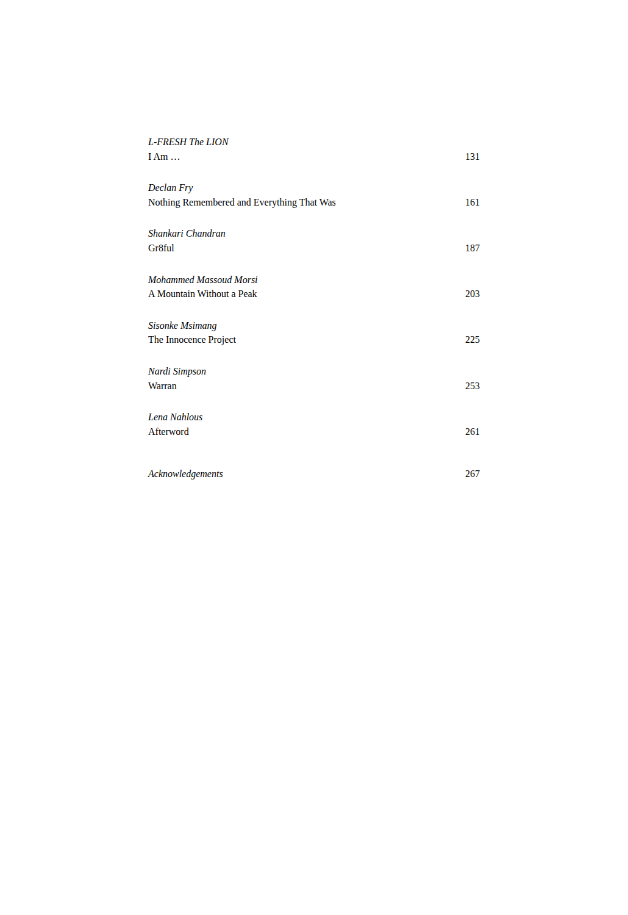L-FRESH The LION
I Am …
131
Declan Fry
Nothing Remembered and Everything That Was
161
Shankari Chandran
Gr8ful
187
Mohammed Massoud Morsi
A Mountain Without a Peak
203
Sisonke Msimang
The Innocence Project
225
Nardi Simpson
Warran
253
Lena Nahlous
Afterword
261
Acknowledgements
267